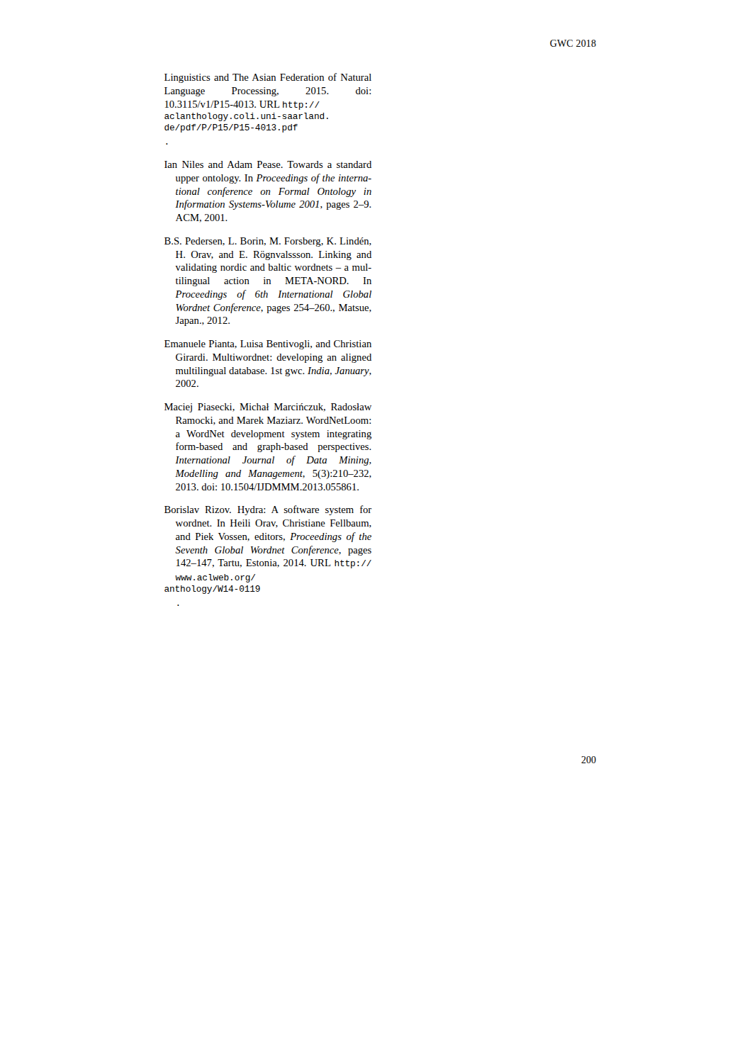GWC 2018
Linguistics and The Asian Federation of Natural Language Processing, 2015. doi: 10.3115/v1/P15-4013. URL http://aclanthology.coli.uni-saarland. de/pdf/P/P15/P15-4013.pdf.
Ian Niles and Adam Pease. Towards a standard upper ontology. In Proceedings of the international conference on Formal Ontology in Information Systems-Volume 2001, pages 2–9. ACM, 2001.
B.S. Pedersen, L. Borin, M. Forsberg, K. Lindén, H. Orav, and E. Rögnvalssson. Linking and validating nordic and baltic wordnets – a multilingual action in META-NORD. In Proceedings of 6th International Global Wordnet Conference, pages 254–260., Matsue, Japan., 2012.
Emanuele Pianta, Luisa Bentivogli, and Christian Girardi. Multiwordnet: developing an aligned multilingual database. 1st gwc. India, January, 2002.
Maciej Piasecki, Michał Marcińczuk, Radosław Ramocki, and Marek Maziarz. WordNetLoom: a WordNet development system integrating form-based and graph-based perspectives. International Journal of Data Mining, Modelling and Management, 5(3):210–232, 2013. doi: 10.1504/IJDMMM.2013.055861.
Borislav Rizov. Hydra: A software system for wordnet. In Heili Orav, Christiane Fellbaum, and Piek Vossen, editors, Proceedings of the Seventh Global Wordnet Conference, pages 142–147, Tartu, Estonia, 2014. URL http://www.aclweb.org/anthology/W14-0119.
200